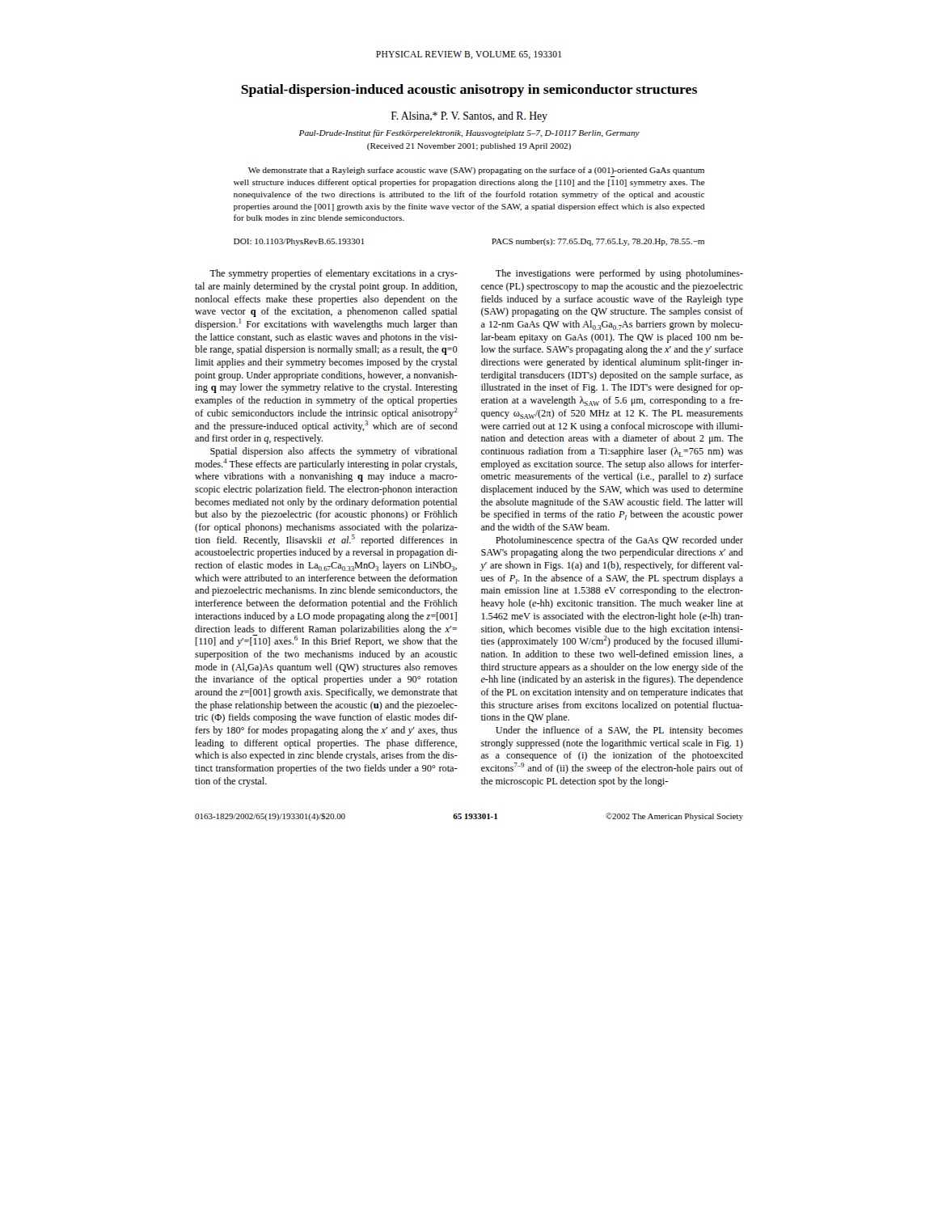PHYSICAL REVIEW B, VOLUME 65, 193301
Spatial-dispersion-induced acoustic anisotropy in semiconductor structures
F. Alsina,* P. V. Santos, and R. Hey
Paul-Drude-Institut für Festkörperelektronik, Hausvogteiplatz 5–7, D-10117 Berlin, Germany
(Received 21 November 2001; published 19 April 2002)
We demonstrate that a Rayleigh surface acoustic wave (SAW) propagating on the surface of a (001)-oriented GaAs quantum well structure induces different optical properties for propagation directions along the [110] and the [110] symmetry axes. The nonequivalence of the two directions is attributed to the lift of the fourfold rotation symmetry of the optical and acoustic properties around the [001] growth axis by the finite wave vector of the SAW, a spatial dispersion effect which is also expected for bulk modes in zinc blende semiconductors.
DOI: 10.1103/PhysRevB.65.193301 PACS number(s): 77.65.Dq, 77.65.Ly, 78.20.Hp, 78.55.−m
The symmetry properties of elementary excitations in a crystal are mainly determined by the crystal point group. In addition, nonlocal effects make these properties also dependent on the wave vector q of the excitation, a phenomenon called spatial dispersion.1 For excitations with wavelengths much larger than the lattice constant, such as elastic waves and photons in the visible range, spatial dispersion is normally small; as a result, the q=0 limit applies and their symmetry becomes imposed by the crystal point group. Under appropriate conditions, however, a nonvanishing q may lower the symmetry relative to the crystal. Interesting examples of the reduction in symmetry of the optical properties of cubic semiconductors include the intrinsic optical anisotropy2 and the pressure-induced optical activity,3 which are of second and first order in q, respectively.
Spatial dispersion also affects the symmetry of vibrational modes.4 These effects are particularly interesting in polar crystals, where vibrations with a nonvanishing q may induce a macroscopic electric polarization field. The electron-phonon interaction becomes mediated not only by the ordinary deformation potential but also by the piezoelectric (for acoustic phonons) or Fröhlich (for optical phonons) mechanisms associated with the polarization field. Recently, Ilisavskii et al.5 reported differences in acoustoelectric properties induced by a reversal in propagation direction of elastic modes in La0.67Ca0.33MnO3 layers on LiNbO3, which were attributed to an interference between the deformation and piezoelectric mechanisms. In zinc blende semiconductors, the interference between the deformation potential and the Fröhlich interactions induced by a LO mode propagating along the z=[001] direction leads to different Raman polarizabilities along the x′=[110] and y′=[110] axes.6 In this Brief Report, we show that the superposition of the two mechanisms induced by an acoustic mode in (Al,Ga)As quantum well (QW) structures also removes the invariance of the optical properties under a 90° rotation around the z=[001] growth axis. Specifically, we demonstrate that the phase relationship between the acoustic (u) and the piezoelectric (Φ) fields composing the wave function of elastic modes differs by 180° for modes propagating along the x′ and y′ axes, thus leading to different optical properties. The phase difference, which is also expected in zinc blende crystals, arises from the distinct transformation properties of the two fields under a 90° rotation of the crystal.
The investigations were performed by using photoluminescence (PL) spectroscopy to map the acoustic and the piezoelectric fields induced by a surface acoustic wave of the Rayleigh type (SAW) propagating on the QW structure. The samples consist of a 12-nm GaAs QW with Al0.3Ga0.7As barriers grown by molecular-beam epitaxy on GaAs (001). The QW is placed 100 nm below the surface. SAW's propagating along the x′ and the y′ surface directions were generated by identical aluminum split-finger interdigital transducers (IDT's) deposited on the sample surface, as illustrated in the inset of Fig. 1. The IDT's were designed for operation at a wavelength λSAW of 5.6 μm, corresponding to a frequency ωSAW/(2π) of 520 MHz at 12 K. The PL measurements were carried out at 12 K using a confocal microscope with illumination and detection areas with a diameter of about 2 μm. The continuous radiation from a Ti:sapphire laser (λL=765 nm) was employed as excitation source. The setup also allows for interferometric measurements of the vertical (i.e., parallel to z) surface displacement induced by the SAW, which was used to determine the absolute magnitude of the SAW acoustic field. The latter will be specified in terms of the ratio Pl between the acoustic power and the width of the SAW beam.
Photoluminescence spectra of the GaAs QW recorded under SAW's propagating along the two perpendicular directions x′ and y′ are shown in Figs. 1(a) and 1(b), respectively, for different values of Pl. In the absence of a SAW, the PL spectrum displays a main emission line at 1.5388 eV corresponding to the electron-heavy hole (e-hh) excitonic transition. The much weaker line at 1.5462 meV is associated with the electron-light hole (e-lh) transition, which becomes visible due to the high excitation intensities (approximately 100 W/cm2) produced by the focused illumination. In addition to these two well-defined emission lines, a third structure appears as a shoulder on the low energy side of the e-hh line (indicated by an asterisk in the figures). The dependence of the PL on excitation intensity and on temperature indicates that this structure arises from excitons localized on potential fluctuations in the QW plane.
Under the influence of a SAW, the PL intensity becomes strongly suppressed (note the logarithmic vertical scale in Fig. 1) as a consequence of (i) the ionization of the photoexcited excitons7–9 and of (ii) the sweep of the electron-hole pairs out of the microscopic PL detection spot by the longi-
0163-1829/2002/65(19)/193301(4)/$20.00 65 193301-1 ©2002 The American Physical Society